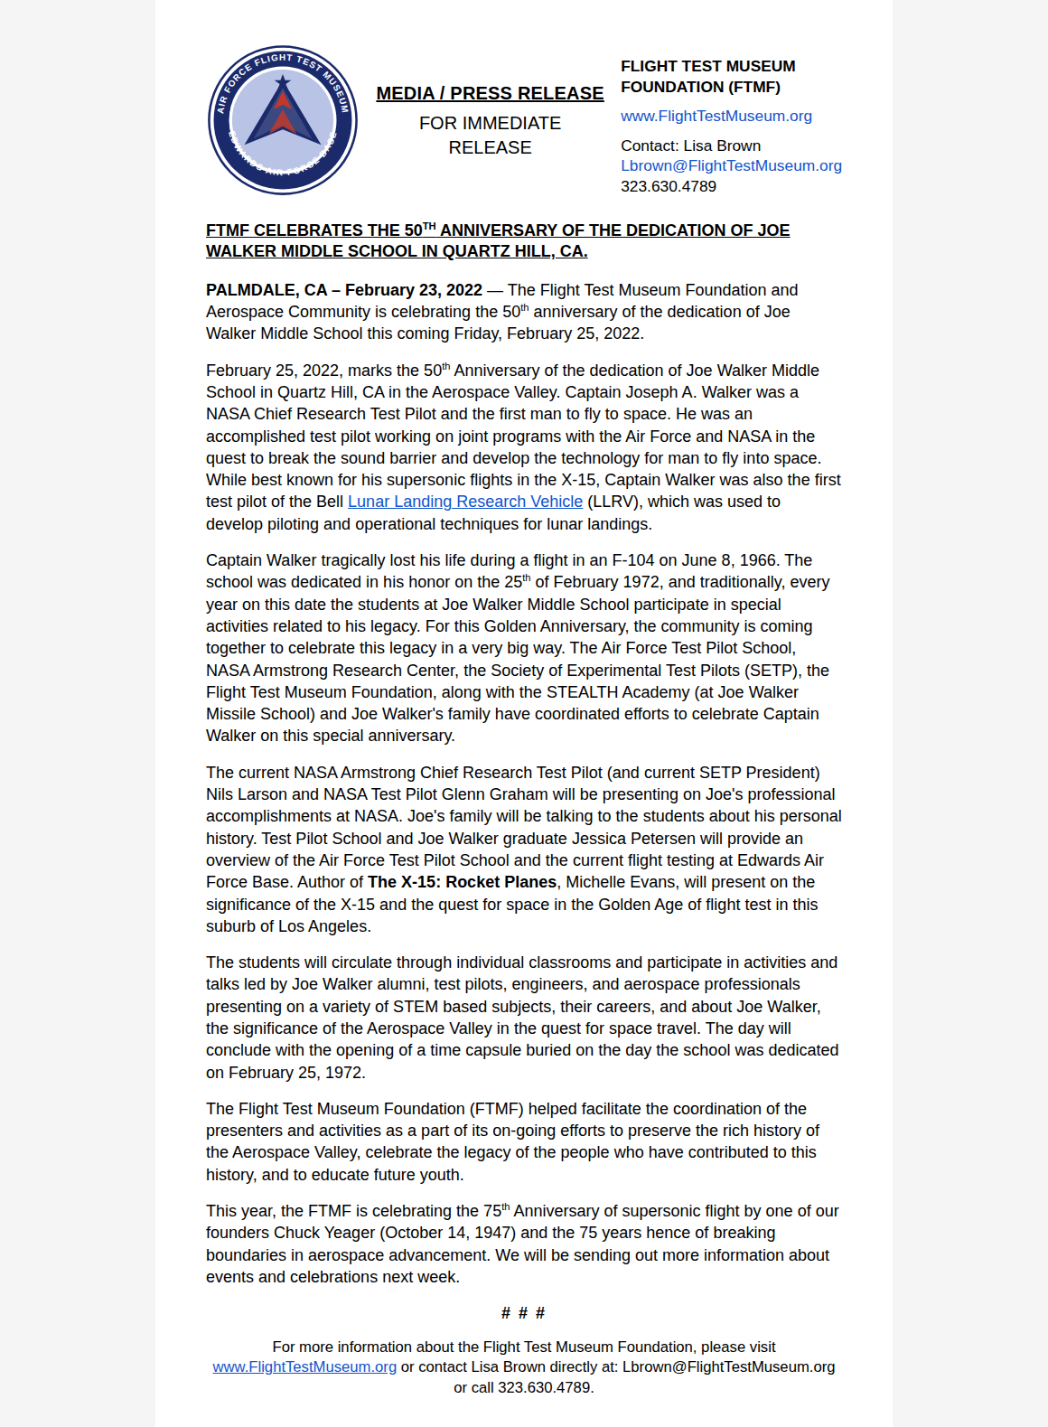AIR FORCE FLIGHT TEST MUSEUM EDWARDS AIR FORCE BASE
MEDIA / PRESS RELEASE
FOR IMMEDIATE RELEASE
FLIGHT TEST MUSEUM
FOUNDATION (FTMF)
www.FlightTestMuseum.org
Contact: Lisa Brown
Lbrown@FlightTestMuseum.org
323.630.4789
FTMF celebrates the 50th anniversary of the dedication of Joe Walker Middle School in Quartz Hill, CA.
PALMDALE, CA – February 23, 2022 — The Flight Test Museum Foundation and Aerospace Community is celebrating the 50th anniversary of the dedication of Joe Walker Middle School this coming Friday, February 25, 2022.
February 25, 2022, marks the 50th Anniversary of the dedication of Joe Walker Middle School in Quartz Hill, CA in the Aerospace Valley. Captain Joseph A. Walker was a NASA Chief Research Test Pilot and the first man to fly to space. He was an accomplished test pilot working on joint programs with the Air Force and NASA in the quest to break the sound barrier and develop the technology for man to fly into space. While best known for his supersonic flights in the X-15, Captain Walker was also the first test pilot of the Bell Lunar Landing Research Vehicle (LLRV), which was used to develop piloting and operational techniques for lunar landings.
Captain Walker tragically lost his life during a flight in an F-104 on June 8, 1966. The school was dedicated in his honor on the 25th of February 1972, and traditionally, every year on this date the students at Joe Walker Middle School participate in special activities related to his legacy. For this Golden Anniversary, the community is coming together to celebrate this legacy in a very big way. The Air Force Test Pilot School, NASA Armstrong Research Center, the Society of Experimental Test Pilots (SETP), the Flight Test Museum Foundation, along with the STEALTH Academy (at Joe Walker Missile School) and Joe Walker's family have coordinated efforts to celebrate Captain Walker on this special anniversary.
The current NASA Armstrong Chief Research Test Pilot (and current SETP President) Nils Larson and NASA Test Pilot Glenn Graham will be presenting on Joe's professional accomplishments at NASA. Joe's family will be talking to the students about his personal history. Test Pilot School and Joe Walker graduate Jessica Petersen will provide an overview of the Air Force Test Pilot School and the current flight testing at Edwards Air Force Base. Author of The X-15: Rocket Planes, Michelle Evans, will present on the significance of the X-15 and the quest for space in the Golden Age of flight test in this suburb of Los Angeles.
The students will circulate through individual classrooms and participate in activities and talks led by Joe Walker alumni, test pilots, engineers, and aerospace professionals presenting on a variety of STEM based subjects, their careers, and about Joe Walker, the significance of the Aerospace Valley in the quest for space travel. The day will conclude with the opening of a time capsule buried on the day the school was dedicated on February 25, 1972.
The Flight Test Museum Foundation (FTMF) helped facilitate the coordination of the presenters and activities as a part of its on-going efforts to preserve the rich history of the Aerospace Valley, celebrate the legacy of the people who have contributed to this history, and to educate future youth.
This year, the FTMF is celebrating the 75th Anniversary of supersonic flight by one of our founders Chuck Yeager (October 14, 1947) and the 75 years hence of breaking boundaries in aerospace advancement. We will be sending out more information about events and celebrations next week.
# # #
For more information about the Flight Test Museum Foundation, please visit www.FlightTestMuseum.org or contact Lisa Brown directly at: Lbrown@FlightTestMuseum.org or call 323.630.4789.